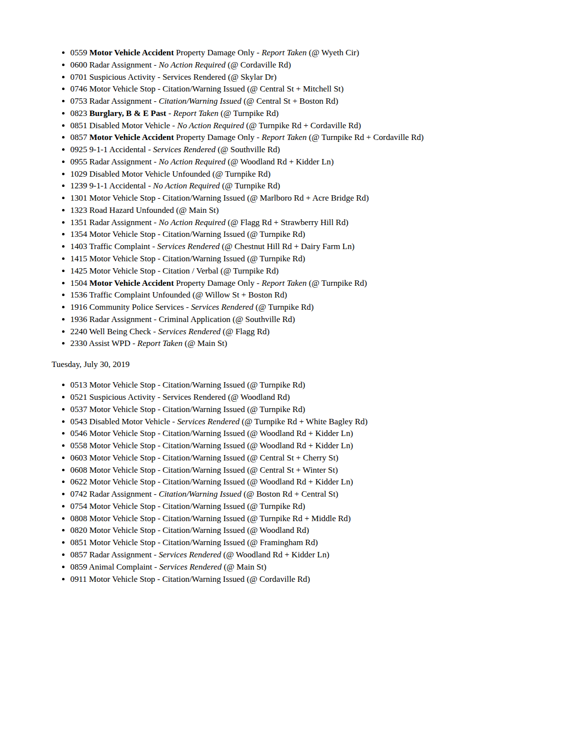0559 Motor Vehicle Accident Property Damage Only - Report Taken (@ Wyeth Cir)
0600 Radar Assignment - No Action Required (@ Cordaville Rd)
0701 Suspicious Activity - Services Rendered (@ Skylar Dr)
0746 Motor Vehicle Stop - Citation/Warning Issued (@ Central St + Mitchell St)
0753 Radar Assignment - Citation/Warning Issued (@ Central St + Boston Rd)
0823 Burglary, B & E Past - Report Taken (@ Turnpike Rd)
0851 Disabled Motor Vehicle - No Action Required (@ Turnpike Rd + Cordaville Rd)
0857 Motor Vehicle Accident Property Damage Only - Report Taken (@ Turnpike Rd + Cordaville Rd)
0925 9-1-1 Accidental - Services Rendered (@ Southville Rd)
0955 Radar Assignment - No Action Required (@ Woodland Rd + Kidder Ln)
1029 Disabled Motor Vehicle Unfounded (@ Turnpike Rd)
1239 9-1-1 Accidental - No Action Required (@ Turnpike Rd)
1301 Motor Vehicle Stop - Citation/Warning Issued (@ Marlboro Rd + Acre Bridge Rd)
1323 Road Hazard Unfounded (@ Main St)
1351 Radar Assignment - No Action Required (@ Flagg Rd + Strawberry Hill Rd)
1354 Motor Vehicle Stop - Citation/Warning Issued (@ Turnpike Rd)
1403 Traffic Complaint - Services Rendered (@ Chestnut Hill Rd + Dairy Farm Ln)
1415 Motor Vehicle Stop - Citation/Warning Issued (@ Turnpike Rd)
1425 Motor Vehicle Stop - Citation / Verbal (@ Turnpike Rd)
1504 Motor Vehicle Accident Property Damage Only - Report Taken (@ Turnpike Rd)
1536 Traffic Complaint Unfounded (@ Willow St + Boston Rd)
1916 Community Police Services - Services Rendered (@ Turnpike Rd)
1936 Radar Assignment - Criminal Application (@ Southville Rd)
2240 Well Being Check - Services Rendered (@ Flagg Rd)
2330 Assist WPD - Report Taken (@ Main St)
Tuesday, July 30, 2019
0513 Motor Vehicle Stop - Citation/Warning Issued (@ Turnpike Rd)
0521 Suspicious Activity - Services Rendered (@ Woodland Rd)
0537 Motor Vehicle Stop - Citation/Warning Issued (@ Turnpike Rd)
0543 Disabled Motor Vehicle - Services Rendered (@ Turnpike Rd + White Bagley Rd)
0546 Motor Vehicle Stop - Citation/Warning Issued (@ Woodland Rd + Kidder Ln)
0558 Motor Vehicle Stop - Citation/Warning Issued (@ Woodland Rd + Kidder Ln)
0603 Motor Vehicle Stop - Citation/Warning Issued (@ Central St + Cherry St)
0608 Motor Vehicle Stop - Citation/Warning Issued (@ Central St + Winter St)
0622 Motor Vehicle Stop - Citation/Warning Issued (@ Woodland Rd + Kidder Ln)
0742 Radar Assignment - Citation/Warning Issued (@ Boston Rd + Central St)
0754 Motor Vehicle Stop - Citation/Warning Issued (@ Turnpike Rd)
0808 Motor Vehicle Stop - Citation/Warning Issued (@ Turnpike Rd + Middle Rd)
0820 Motor Vehicle Stop - Citation/Warning Issued (@ Woodland Rd)
0851 Motor Vehicle Stop - Citation/Warning Issued (@ Framingham Rd)
0857 Radar Assignment - Services Rendered (@ Woodland Rd + Kidder Ln)
0859 Animal Complaint - Services Rendered (@ Main St)
0911 Motor Vehicle Stop - Citation/Warning Issued (@ Cordaville Rd)